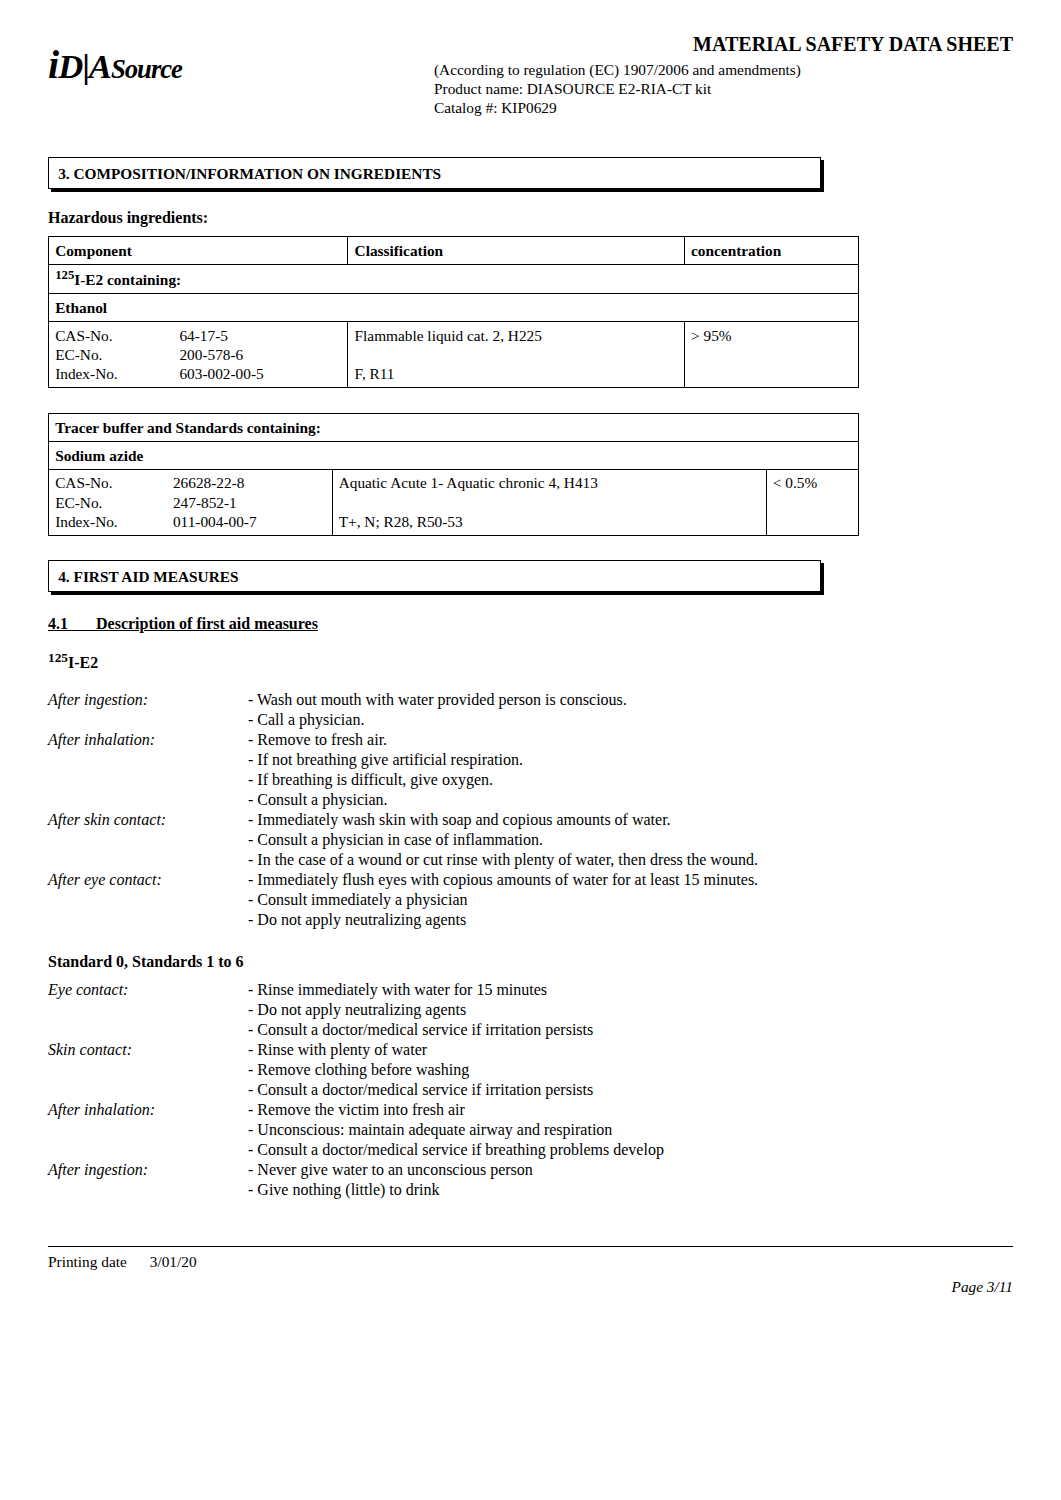i D|ASource
MATERIAL SAFETY DATA SHEET
(According to regulation (EC) 1907/2006 and amendments)
Product name: DIASOURCE E2-RIA-CT kit
Catalog #: KIP0629
3. COMPOSITION/INFORMATION ON INGREDIENTS
Hazardous ingredients:
| Component | Classification | concentration |
| --- | --- | --- |
| 125 I-E2 containing: |
| Ethanol |
| / CAS-No. / 64-17-5 / / EC-No. / 200-578-6 / / Index-No. / 603-002-00-5 / | Flammable liquid cat. 2, H225 F, R11 | > 95% |
| Tracer buffer and Standards containing: |
| Sodium azide |
| / CAS-No. / 26628-22-8 / / EC-No. / 247-852-1 / / Index-No. / 011-004-00-7 / | Aquatic Acute 1- Aquatic chronic 4, H413 T+, N; R28, R50-53 | < 0.5% |
4. FIRST AID MEASURES
4.1 Description of first aid measures
125I-E2
After ingestion:
- Wash out mouth with water provided person is conscious.
- Call a physician.
After inhalation:
- Remove to fresh air.
- If not breathing give artificial respiration.
- If breathing is difficult, give oxygen.
- Consult a physician.
After skin contact:
- Immediately wash skin with soap and copious amounts of water.
- Consult a physician in case of inflammation.
- In the case of a wound or cut rinse with plenty of water, then dress the wound.
After eye contact:
- Immediately flush eyes with copious amounts of water for at least 15 minutes.
- Consult immediately a physician
- Do not apply neutralizing agents
Standard 0, Standards 1 to 6
Eye contact:
- Rinse immediately with water for 15 minutes
- Do not apply neutralizing agents
- Consult a doctor/medical service if irritation persists
Skin contact:
- Rinse with plenty of water
- Remove clothing before washing
- Consult a doctor/medical service if irritation persists
After inhalation:
- Remove the victim into fresh air
- Unconscious: maintain adequate airway and respiration
- Consult a doctor/medical service if breathing problems develop
After ingestion:
- Never give water to an unconscious person
- Give nothing (little) to drink
Printing date 3/01/20
Page 3/11